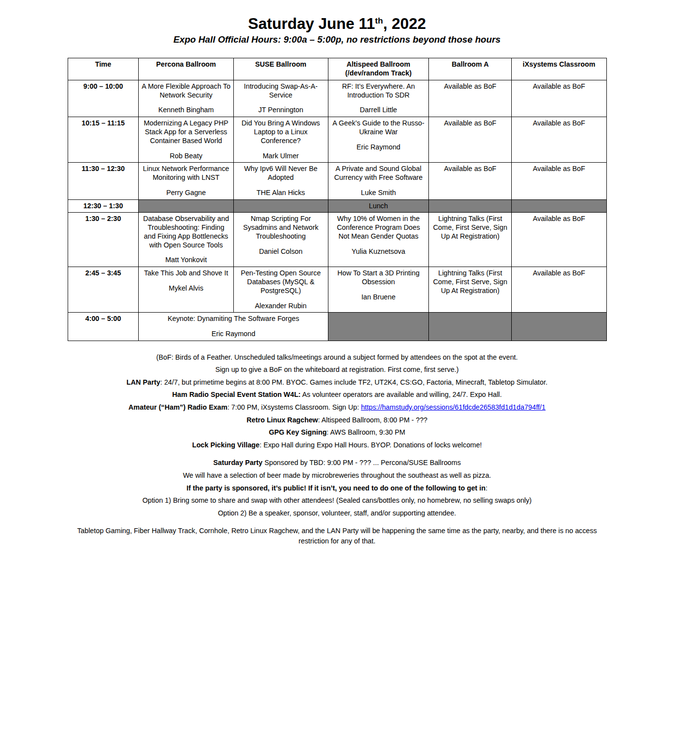Saturday June 11th, 2022
Expo Hall Official Hours: 9:00a – 5:00p, no restrictions beyond those hours
| Time | Percona Ballroom | SUSE Ballroom | Altispeed Ballroom (/dev/random Track) | Ballroom A | iXsystems Classroom |
| --- | --- | --- | --- | --- | --- |
| 9:00 – 10:00 | A More Flexible Approach To Network Security Kenneth Bingham | Introducing Swap-As-A-Service JT Pennington | RF: It’s Everywhere. An Introduction To SDR Darrell Little | Available as BoF | Available as BoF |
| 10:15 – 11:15 | Modernizing A Legacy PHP Stack App for a Serverless Container Based World Rob Beaty | Did You Bring A Windows Laptop to a Linux Conference? Mark Ulmer | A Geek’s Guide to the Russo-Ukraine War Eric Raymond | Available as BoF | Available as BoF |
| 11:30 – 12:30 | Linux Network Performance Monitoring with LNST Perry Gagne | Why Ipv6 Will Never Be Adopted THE Alan Hicks | A Private and Sound Global Currency with Free Software Luke Smith | Available as BoF | Available as BoF |
| 12:30 – 1:30 | | | Lunch | | |
| 1:30 – 2:30 | Database Observability and Troubleshooting: Finding and Fixing App Bottlenecks with Open Source Tools Matt Yonkovit | Nmap Scripting For Sysadmins and Network Troubleshooting Daniel Colson | Why 10% of Women in the Conference Program Does Not Mean Gender Quotas Yulia Kuznetsova | Lightning Talks (First Come, First Serve, Sign Up At Registration) | Available as BoF |
| 2:45 – 3:45 | Take This Job and Shove It Mykel Alvis | Pen-Testing Open Source Databases (MySQL & PostgreSQL) Alexander Rubin | How To Start a 3D Printing Obsession Ian Bruene | Lightning Talks (First Come, First Serve, Sign Up At Registration) | Available as BoF |
| 4:00 – 5:00 | Keynote: Dynamiting The Software Forges Eric Raymond | | | |
(BoF: Birds of a Feather. Unscheduled talks/meetings around a subject formed by attendees on the spot at the event.
Sign up to give a BoF on the whiteboard at registration. First come, first serve.)
LAN Party: 24/7, but primetime begins at 8:00 PM. BYOC. Games include TF2, UT2K4, CS:GO, Factoria, Minecraft, Tabletop Simulator.
Ham Radio Special Event Station W4L: As volunteer operators are available and willing, 24/7. Expo Hall.
Amateur (“Ham”) Radio Exam: 7:00 PM, iXsystems Classroom. Sign Up: https://hamstudy.org/sessions/61fdcde26583fd1d1da794ff/1
Retro Linux Ragchew: Altispeed Ballroom, 8:00 PM - ???
GPG Key Signing: AWS Ballroom, 9:30 PM
Lock Picking Village: Expo Hall during Expo Hall Hours. BYOP. Donations of locks welcome!
Saturday Party Sponsored by TBD: 9:00 PM - ??? ... Percona/SUSE Ballrooms
We will have a selection of beer made by microbreweries throughout the southeast as well as pizza.
If the party is sponsored, it’s public! If it isn’t, you need to do one of the following to get in:
Option 1) Bring some to share and swap with other attendees! (Sealed cans/bottles only, no homebrew, no selling swaps only)
Option 2) Be a speaker, sponsor, volunteer, staff, and/or supporting attendee.
Tabletop Gaming, Fiber Hallway Track, Cornhole, Retro Linux Ragchew, and the LAN Party will be happening the same time as the party, nearby, and there is no access restriction for any of that.